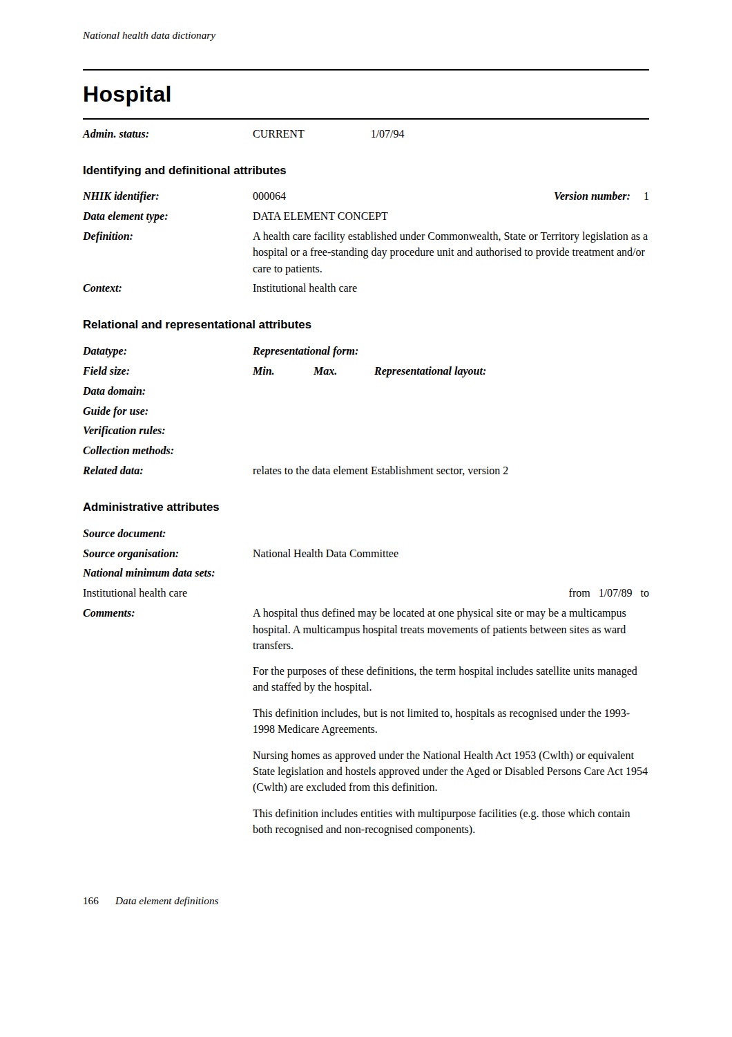National health data dictionary
Hospital
| Admin. status: | CURRENT 1/07/94 |
Identifying and definitional attributes
| NHIK identifier: | 000064 Version number: 1 |
| Data element type: | DATA ELEMENT CONCEPT |
| Definition: | A health care facility established under Commonwealth, State or Territory legislation as a hospital or a free-standing day procedure unit and authorised to provide treatment and/or care to patients. |
| Context: | Institutional health care |
Relational and representational attributes
| Datatype: | Representational form: |
| Field size: | Min. Max. Representational layout: |
| Data domain: | |
| Guide for use: | |
| Verification rules: | |
| Collection methods: | |
| Related data: | relates to the data element Establishment sector, version 2 |
Administrative attributes
| Source document: | |
| Source organisation: | National Health Data Committee |
| National minimum data sets: |
| Institutional health care from 1/07/89 to |
| Comments: | A hospital thus defined may be located at one physical site or may be a multicampus hospital. A multicampus hospital treats movements of patients between sites as ward transfers. For the purposes of these definitions, the term hospital includes satellite units managed and staffed by the hospital. This definition includes, but is not limited to, hospitals as recognised under the 1993-1998 Medicare Agreements. Nursing homes as approved under the National Health Act 1953 (Cwlth) or equivalent State legislation and hostels approved under the Aged or Disabled Persons Care Act 1954 (Cwlth) are excluded from this definition. This definition includes entities with multipurpose facilities (e.g. those which contain both recognised and non-recognised components). |
166 Data element definitions